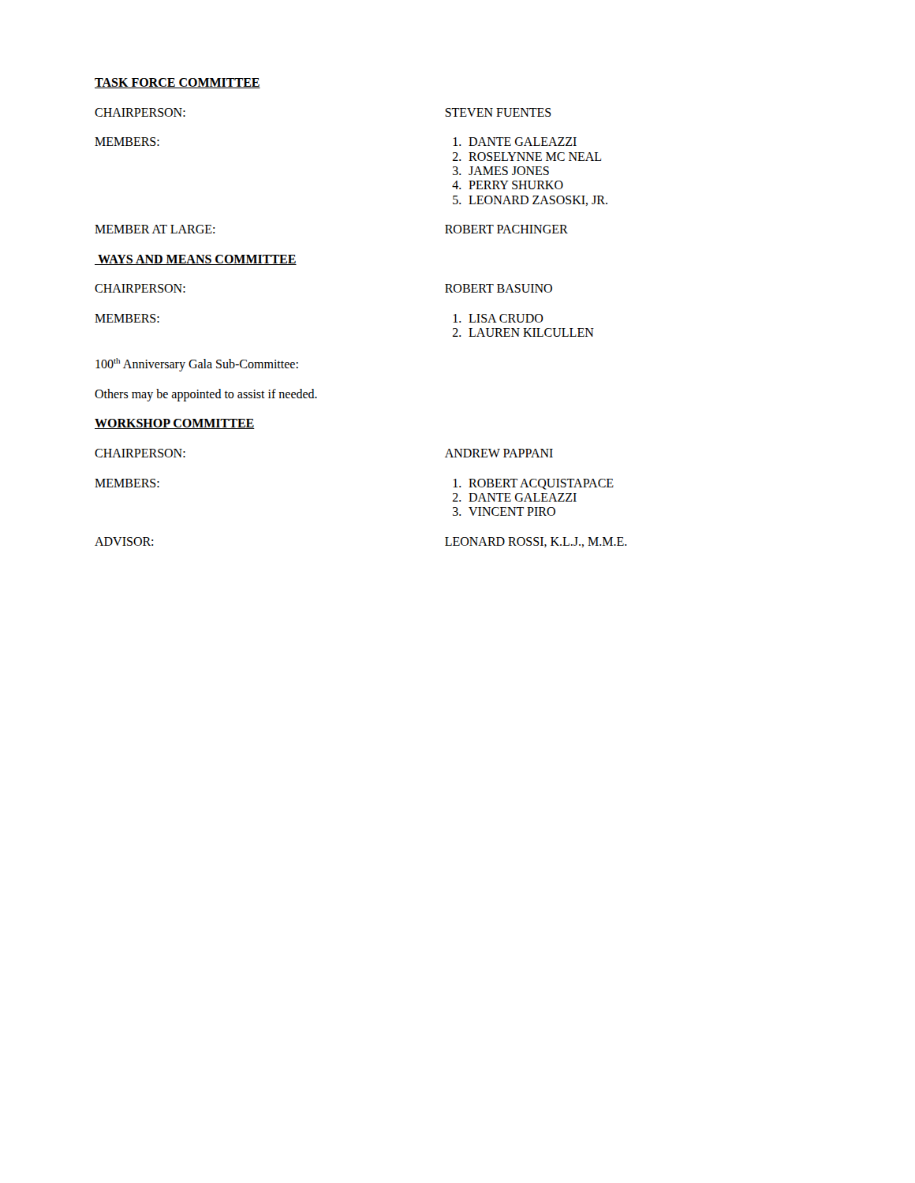TASK FORCE COMMITTEE
| CHAIRPERSON: | STEVEN FUENTES |
| MEMBERS: | DANTE GALEAZZI ROSELYNNE MC NEAL JAMES JONES PERRY SHURKO LEONARD ZASOSKI, JR. |
| MEMBER AT LARGE: | ROBERT PACHINGER |
WAYS AND MEANS COMMITTEE
| CHAIRPERSON: | ROBERT BASUINO |
| MEMBERS: | LISA CRUDO LAUREN KILCULLEN |
100th Anniversary Gala Sub-Committee:
Others may be appointed to assist if needed.
WORKSHOP COMMITTEE
| CHAIRPERSON: | ANDREW PAPPANI |
| MEMBERS: | ROBERT ACQUISTAPACE DANTE GALEAZZI VINCENT PIRO |
| ADVISOR: | LEONARD ROSSI, K.L.J., M.M.E. |